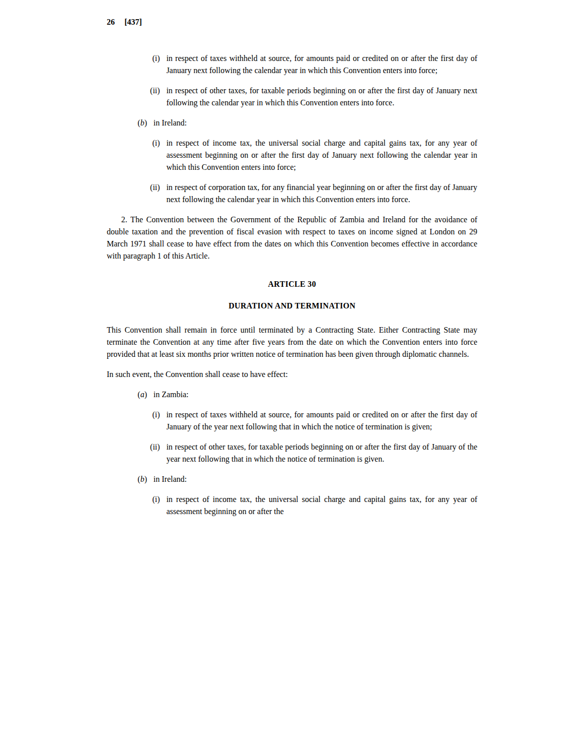26[437]
(i)
in respect of taxes withheld at source, for amounts paid or credited on or after the first day of January next following the calendar year in which this Convention enters into force;
(ii)
in respect of other taxes, for taxable periods beginning on or after the first day of January next following the calendar year in which this Convention enters into force.
(b)
in Ireland:
(i)
in respect of income tax, the universal social charge and capital gains tax, for any year of assessment beginning on or after the first day of January next following the calendar year in which this Convention enters into force;
(ii)
in respect of corporation tax, for any financial year beginning on or after the first day of January next following the calendar year in which this Convention enters into force.
2. The Convention between the Government of the Republic of Zambia and Ireland for the avoidance of double taxation and the prevention of fiscal evasion with respect to taxes on income signed at London on 29 March 1971 shall cease to have effect from the dates on which this Convention becomes effective in accordance with paragraph 1 of this Article.
ARTICLE 30
DURATION AND TERMINATION
This Convention shall remain in force until terminated by a Contracting State. Either Contracting State may terminate the Convention at any time after five years from the date on which the Convention enters into force provided that at least six months prior written notice of termination has been given through diplomatic channels.
In such event, the Convention shall cease to have effect:
(a)
in Zambia:
(i)
in respect of taxes withheld at source, for amounts paid or credited on or after the first day of January of the year next following that in which the notice of termination is given;
(ii)
in respect of other taxes, for taxable periods beginning on or after the first day of January of the year next following that in which the notice of termination is given.
(b)
in Ireland:
(i)
in respect of income tax, the universal social charge and capital gains tax, for any year of assessment beginning on or after the